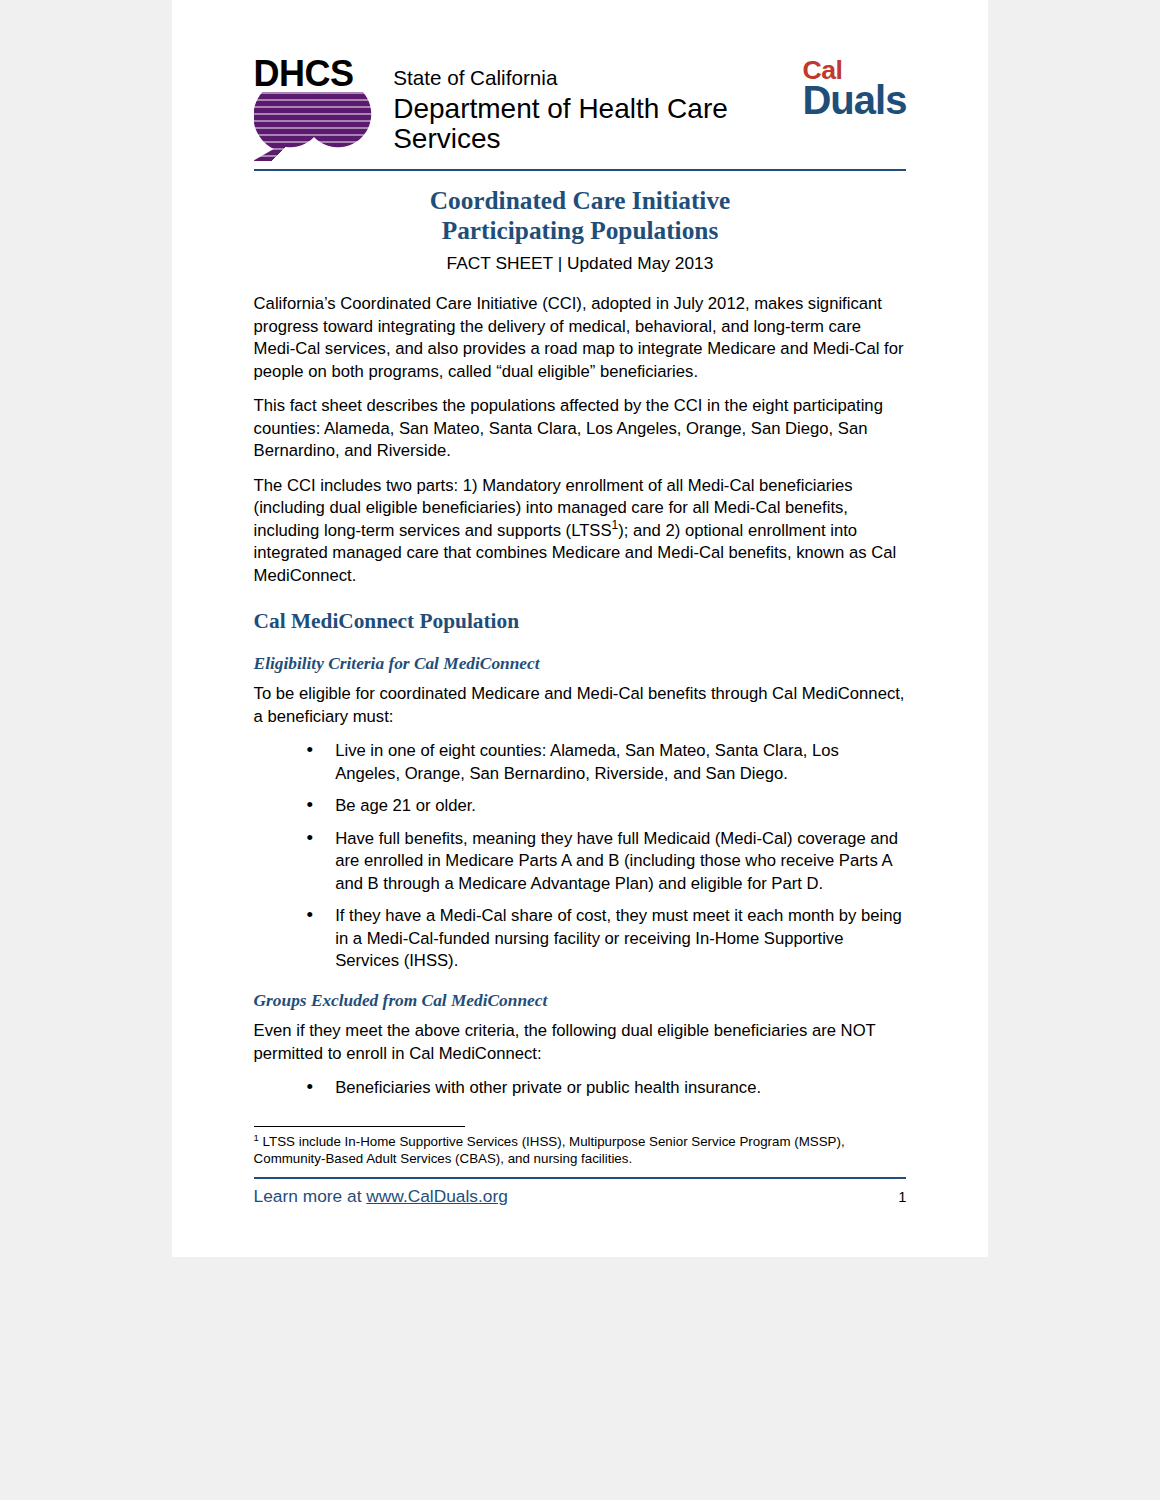DHCS
State of California
Department of Health Care Services
Cal Duals
Coordinated Care Initiative
Participating Populations
FACT SHEET | Updated May 2013
California’s Coordinated Care Initiative (CCI), adopted in July 2012, makes significant progress toward integrating the delivery of medical, behavioral, and long-term care Medi-Cal services, and also provides a road map to integrate Medicare and Medi-Cal for people on both programs, called “dual eligible” beneficiaries.
This fact sheet describes the populations affected by the CCI in the eight participating counties: Alameda, San Mateo, Santa Clara, Los Angeles, Orange, San Diego, San Bernardino, and Riverside.
The CCI includes two parts: 1) Mandatory enrollment of all Medi-Cal beneficiaries (including dual eligible beneficiaries) into managed care for all Medi-Cal benefits, including long-term services and supports (LTSS1); and 2) optional enrollment into integrated managed care that combines Medicare and Medi-Cal benefits, known as Cal MediConnect.
Cal MediConnect Population
Eligibility Criteria for Cal MediConnect
To be eligible for coordinated Medicare and Medi-Cal benefits through Cal MediConnect, a beneficiary must:
Live in one of eight counties: Alameda, San Mateo, Santa Clara, Los Angeles, Orange, San Bernardino, Riverside, and San Diego.
Be age 21 or older.
Have full benefits, meaning they have full Medicaid (Medi-Cal) coverage and are enrolled in Medicare Parts A and B (including those who receive Parts A and B through a Medicare Advantage Plan) and eligible for Part D.
If they have a Medi-Cal share of cost, they must meet it each month by being in a Medi-Cal-funded nursing facility or receiving In-Home Supportive Services (IHSS).
Groups Excluded from Cal MediConnect
Even if they meet the above criteria, the following dual eligible beneficiaries are NOT permitted to enroll in Cal MediConnect:
Beneficiaries with other private or public health insurance.
1 LTSS include In-Home Supportive Services (IHSS), Multipurpose Senior Service Program (MSSP), Community-Based Adult Services (CBAS), and nursing facilities.
Learn more at www.CalDuals.org 1